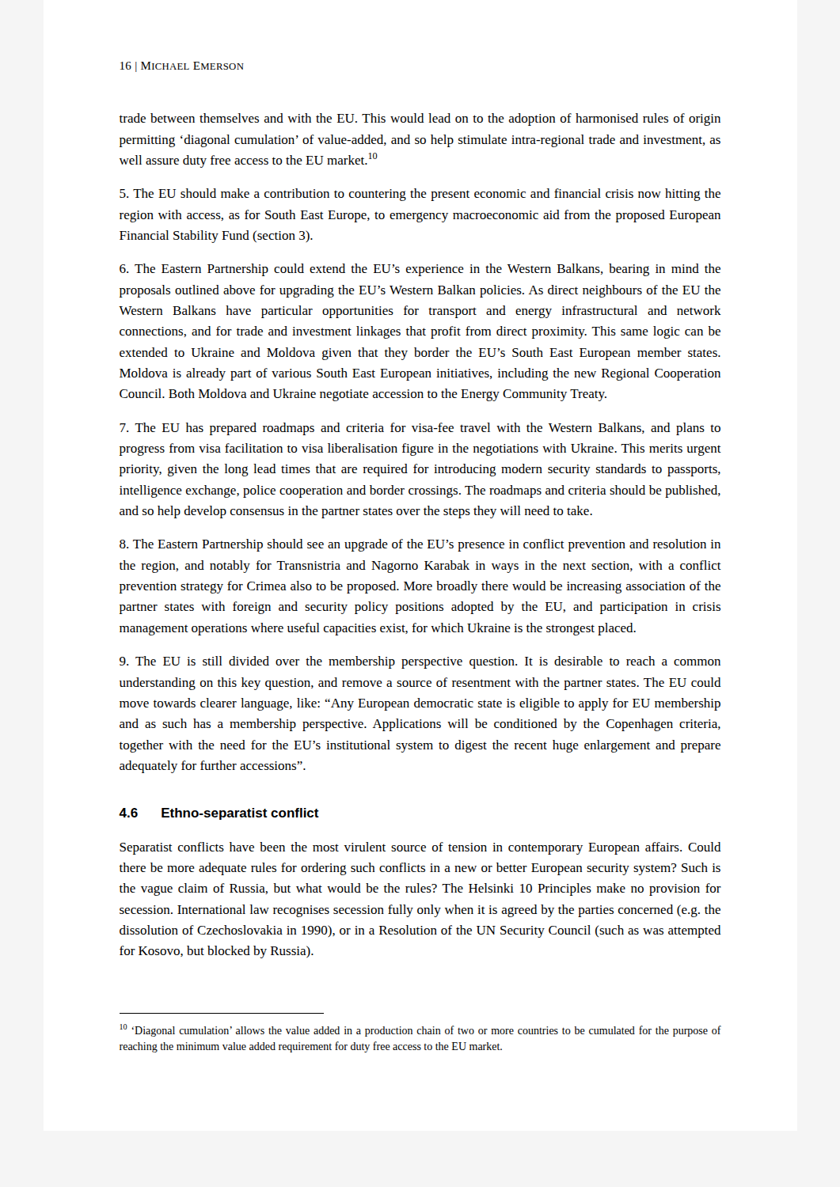16 | MICHAEL EMERSON
trade between themselves and with the EU. This would lead on to the adoption of harmonised rules of origin permitting ‘diagonal cumulation’ of value-added, and so help stimulate intra-regional trade and investment, as well assure duty free access to the EU market.10
5. The EU should make a contribution to countering the present economic and financial crisis now hitting the region with access, as for South East Europe, to emergency macroeconomic aid from the proposed European Financial Stability Fund (section 3).
6. The Eastern Partnership could extend the EU’s experience in the Western Balkans, bearing in mind the proposals outlined above for upgrading the EU’s Western Balkan policies. As direct neighbours of the EU the Western Balkans have particular opportunities for transport and energy infrastructural and network connections, and for trade and investment linkages that profit from direct proximity. This same logic can be extended to Ukraine and Moldova given that they border the EU’s South East European member states. Moldova is already part of various South East European initiatives, including the new Regional Cooperation Council. Both Moldova and Ukraine negotiate accession to the Energy Community Treaty.
7. The EU has prepared roadmaps and criteria for visa-fee travel with the Western Balkans, and plans to progress from visa facilitation to visa liberalisation figure in the negotiations with Ukraine. This merits urgent priority, given the long lead times that are required for introducing modern security standards to passports, intelligence exchange, police cooperation and border crossings. The roadmaps and criteria should be published, and so help develop consensus in the partner states over the steps they will need to take.
8. The Eastern Partnership should see an upgrade of the EU’s presence in conflict prevention and resolution in the region, and notably for Transnistria and Nagorno Karabak in ways in the next section, with a conflict prevention strategy for Crimea also to be proposed. More broadly there would be increasing association of the partner states with foreign and security policy positions adopted by the EU, and participation in crisis management operations where useful capacities exist, for which Ukraine is the strongest placed.
9. The EU is still divided over the membership perspective question. It is desirable to reach a common understanding on this key question, and remove a source of resentment with the partner states. The EU could move towards clearer language, like: “Any European democratic state is eligible to apply for EU membership and as such has a membership perspective. Applications will be conditioned by the Copenhagen criteria, together with the need for the EU’s institutional system to digest the recent huge enlargement and prepare adequately for further accessions”.
4.6 Ethno-separatist conflict
Separatist conflicts have been the most virulent source of tension in contemporary European affairs. Could there be more adequate rules for ordering such conflicts in a new or better European security system? Such is the vague claim of Russia, but what would be the rules? The Helsinki 10 Principles make no provision for secession. International law recognises secession fully only when it is agreed by the parties concerned (e.g. the dissolution of Czechoslovakia in 1990), or in a Resolution of the UN Security Council (such as was attempted for Kosovo, but blocked by Russia).
10 ‘Diagonal cumulation’ allows the value added in a production chain of two or more countries to be cumulated for the purpose of reaching the minimum value added requirement for duty free access to the EU market.